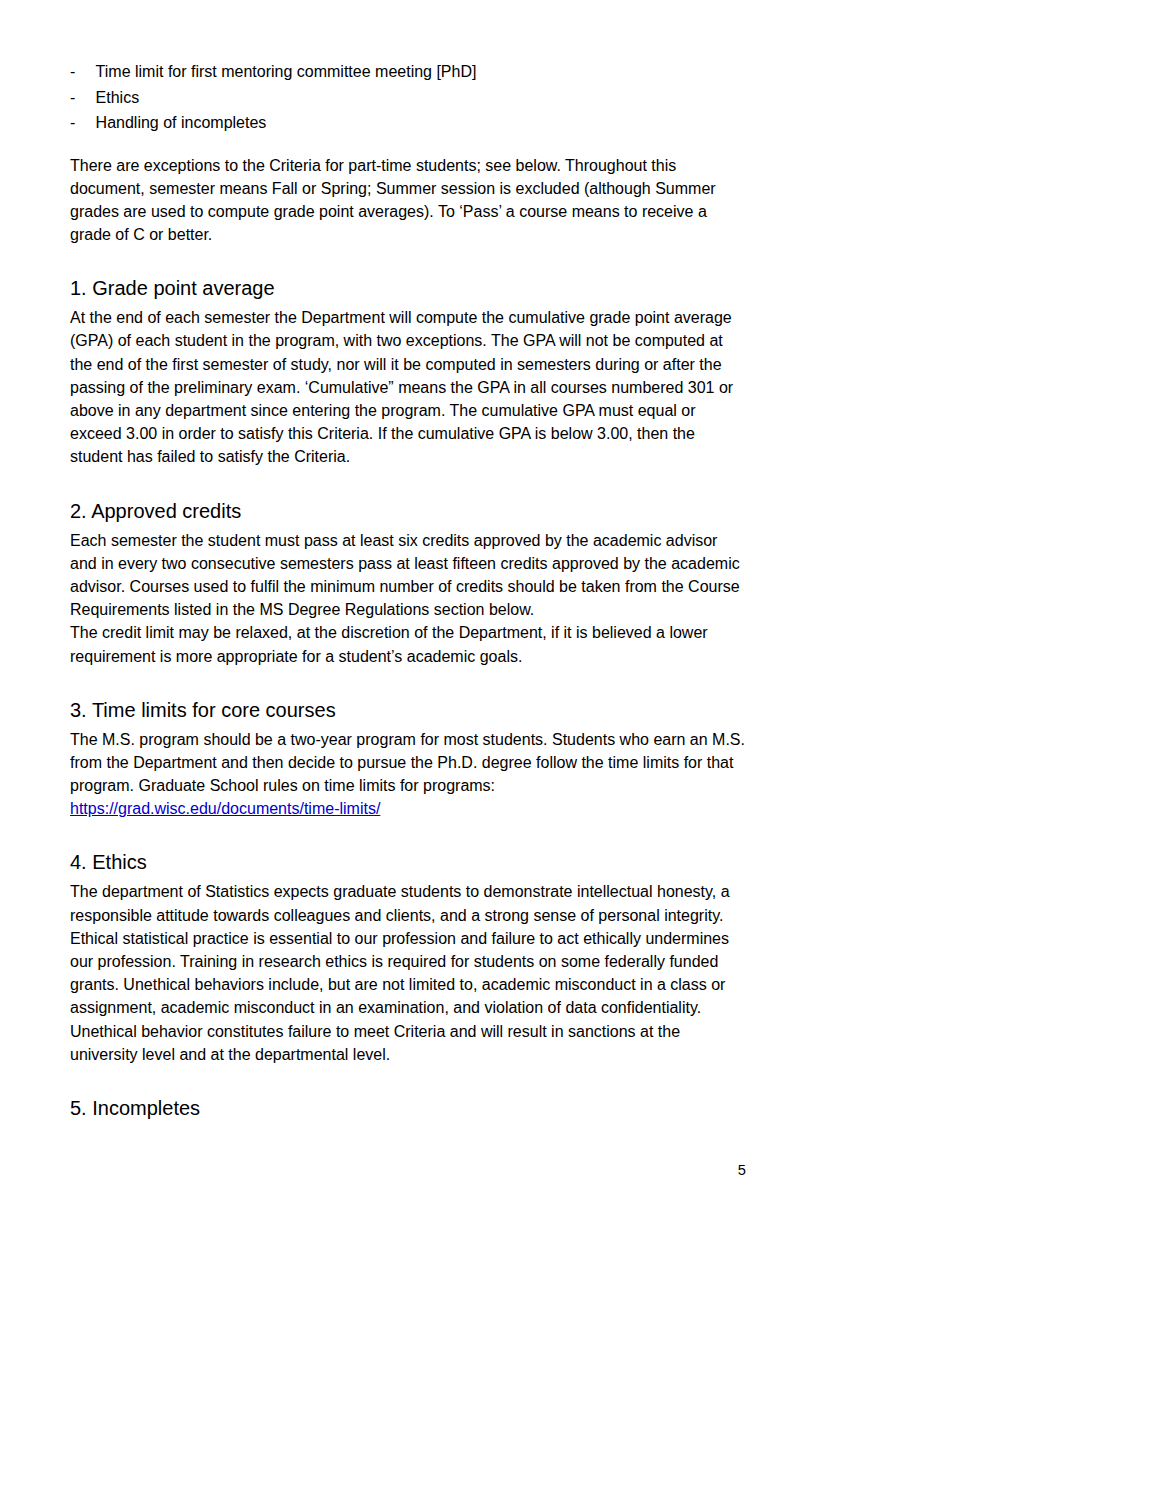Time limit for first mentoring committee meeting [PhD]
Ethics
Handling of incompletes
There are exceptions to the Criteria for part-time students; see below. Throughout this document, semester means Fall or Spring; Summer session is excluded (although Summer grades are used to compute grade point averages). To ‘Pass’ a course means to receive a grade of C or better.
1. Grade point average
At the end of each semester the Department will compute the cumulative grade point average (GPA) of each student in the program, with two exceptions. The GPA will not be computed at the end of the first semester of study, nor will it be computed in semesters during or after the passing of the preliminary exam. ‘Cumulative” means the GPA in all courses numbered 301 or above in any department since entering the program. The cumulative GPA must equal or exceed 3.00 in order to satisfy this Criteria. If the cumulative GPA is below 3.00, then the student has failed to satisfy the Criteria.
2. Approved credits
Each semester the student must pass at least six credits approved by the academic advisor and in every two consecutive semesters pass at least fifteen credits approved by the academic advisor. Courses used to fulfil the minimum number of credits should be taken from the Course Requirements listed in the MS Degree Regulations section below.
The credit limit may be relaxed, at the discretion of the Department, if it is believed a lower requirement is more appropriate for a student’s academic goals.
3. Time limits for core courses
The M.S. program should be a two-year program for most students. Students who earn an M.S. from the Department and then decide to pursue the Ph.D. degree follow the time limits for that program. Graduate School rules on time limits for programs: https://grad.wisc.edu/documents/time-limits/
4. Ethics
The department of Statistics expects graduate students to demonstrate intellectual honesty, a responsible attitude towards colleagues and clients, and a strong sense of personal integrity. Ethical statistical practice is essential to our profession and failure to act ethically undermines our profession. Training in research ethics is required for students on some federally funded grants. Unethical behaviors include, but are not limited to, academic misconduct in a class or assignment, academic misconduct in an examination, and violation of data confidentiality. Unethical behavior constitutes failure to meet Criteria and will result in sanctions at the university level and at the departmental level.
5. Incompletes
5